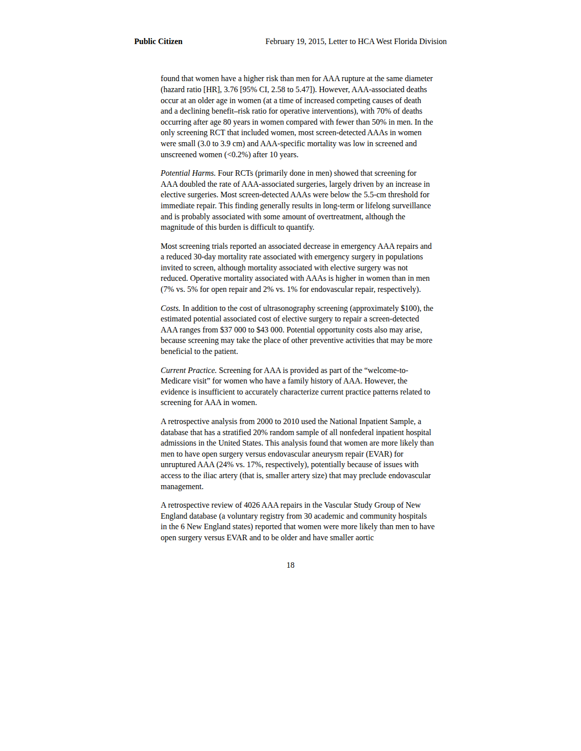Public Citizen February 19, 2015, Letter to HCA West Florida Division
found that women have a higher risk than men for AAA rupture at the same diameter (hazard ratio [HR], 3.76 [95% CI, 2.58 to 5.47]). However, AAA-associated deaths occur at an older age in women (at a time of increased competing causes of death and a declining benefit–risk ratio for operative interventions), with 70% of deaths occurring after age 80 years in women compared with fewer than 50% in men. In the only screening RCT that included women, most screen-detected AAAs in women were small (3.0 to 3.9 cm) and AAA-specific mortality was low in screened and unscreened women (<0.2%) after 10 years.
Potential Harms. Four RCTs (primarily done in men) showed that screening for AAA doubled the rate of AAA-associated surgeries, largely driven by an increase in elective surgeries. Most screen-detected AAAs were below the 5.5-cm threshold for immediate repair. This finding generally results in long-term or lifelong surveillance and is probably associated with some amount of overtreatment, although the magnitude of this burden is difficult to quantify.
Most screening trials reported an associated decrease in emergency AAA repairs and a reduced 30-day mortality rate associated with emergency surgery in populations invited to screen, although mortality associated with elective surgery was not reduced. Operative mortality associated with AAAs is higher in women than in men (7% vs. 5% for open repair and 2% vs. 1% for endovascular repair, respectively).
Costs. In addition to the cost of ultrasonography screening (approximately $100), the estimated potential associated cost of elective surgery to repair a screen-detected AAA ranges from $37 000 to $43 000. Potential opportunity costs also may arise, because screening may take the place of other preventive activities that may be more beneficial to the patient.
Current Practice. Screening for AAA is provided as part of the “welcome-to-Medicare visit” for women who have a family history of AAA. However, the evidence is insufficient to accurately characterize current practice patterns related to screening for AAA in women.
A retrospective analysis from 2000 to 2010 used the National Inpatient Sample, a database that has a stratified 20% random sample of all nonfederal inpatient hospital admissions in the United States. This analysis found that women are more likely than men to have open surgery versus endovascular aneurysm repair (EVAR) for unruptured AAA (24% vs. 17%, respectively), potentially because of issues with access to the iliac artery (that is, smaller artery size) that may preclude endovascular management.
A retrospective review of 4026 AAA repairs in the Vascular Study Group of New England database (a voluntary registry from 30 academic and community hospitals in the 6 New England states) reported that women were more likely than men to have open surgery versus EVAR and to be older and have smaller aortic
18